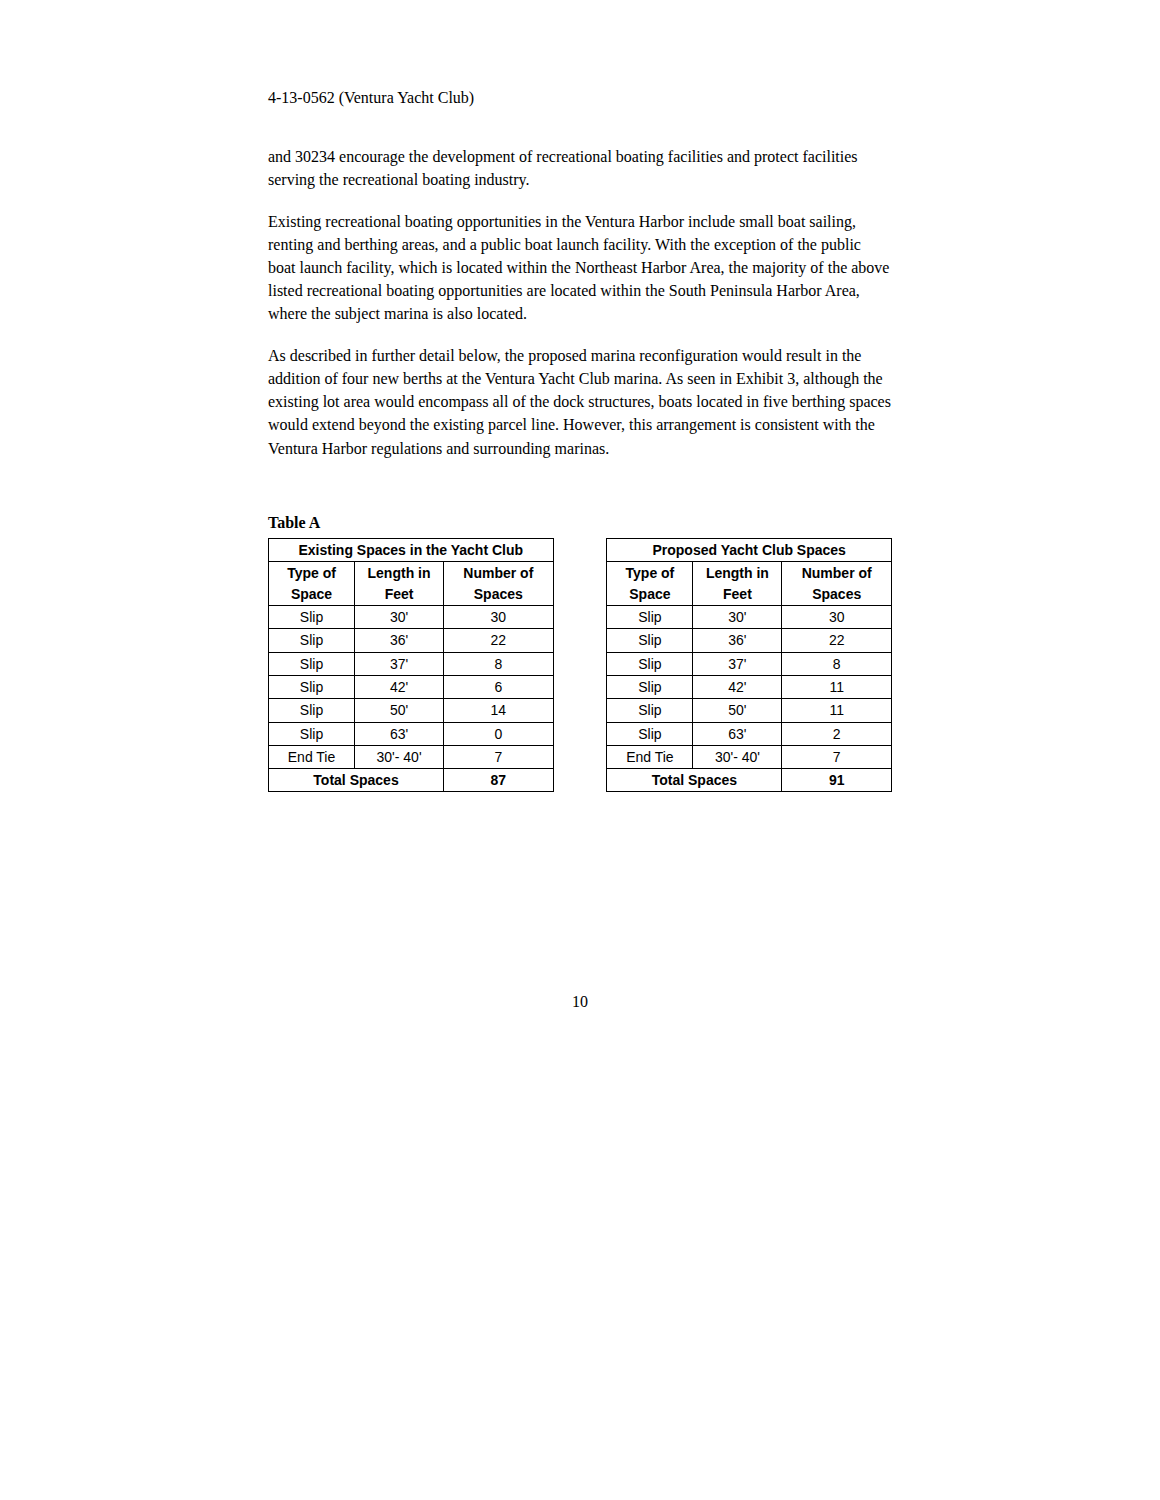4-13-0562 (Ventura Yacht Club)
and 30234 encourage the development of recreational boating facilities and protect facilities serving the recreational boating industry.
Existing recreational boating opportunities in the Ventura Harbor include small boat sailing, renting and berthing areas, and a public boat launch facility. With the exception of the public boat launch facility, which is located within the Northeast Harbor Area, the majority of the above listed recreational boating opportunities are located within the South Peninsula Harbor Area, where the subject marina is also located.
As described in further detail below, the proposed marina reconfiguration would result in the addition of four new berths at the Ventura Yacht Club marina. As seen in Exhibit 3, although the existing lot area would encompass all of the dock structures, boats located in five berthing spaces would extend beyond the existing parcel line. However, this arrangement is consistent with the Ventura Harbor regulations and surrounding marinas.
Table A
| Existing Spaces in the Yacht Club |
| --- |
| Type of Space | Length in Feet | Number of Spaces |
| Slip | 30' | 30 |
| Slip | 36' | 22 |
| Slip | 37' | 8 |
| Slip | 42' | 6 |
| Slip | 50' | 14 |
| Slip | 63' | 0 |
| End Tie | 30'- 40' | 7 |
| Total Spaces | 87 |
| Proposed Yacht Club Spaces |
| --- |
| Type of Space | Length in Feet | Number of Spaces |
| Slip | 30' | 30 |
| Slip | 36' | 22 |
| Slip | 37' | 8 |
| Slip | 42' | 11 |
| Slip | 50' | 11 |
| Slip | 63' | 2 |
| End Tie | 30'- 40' | 7 |
| Total Spaces | 91 |
10